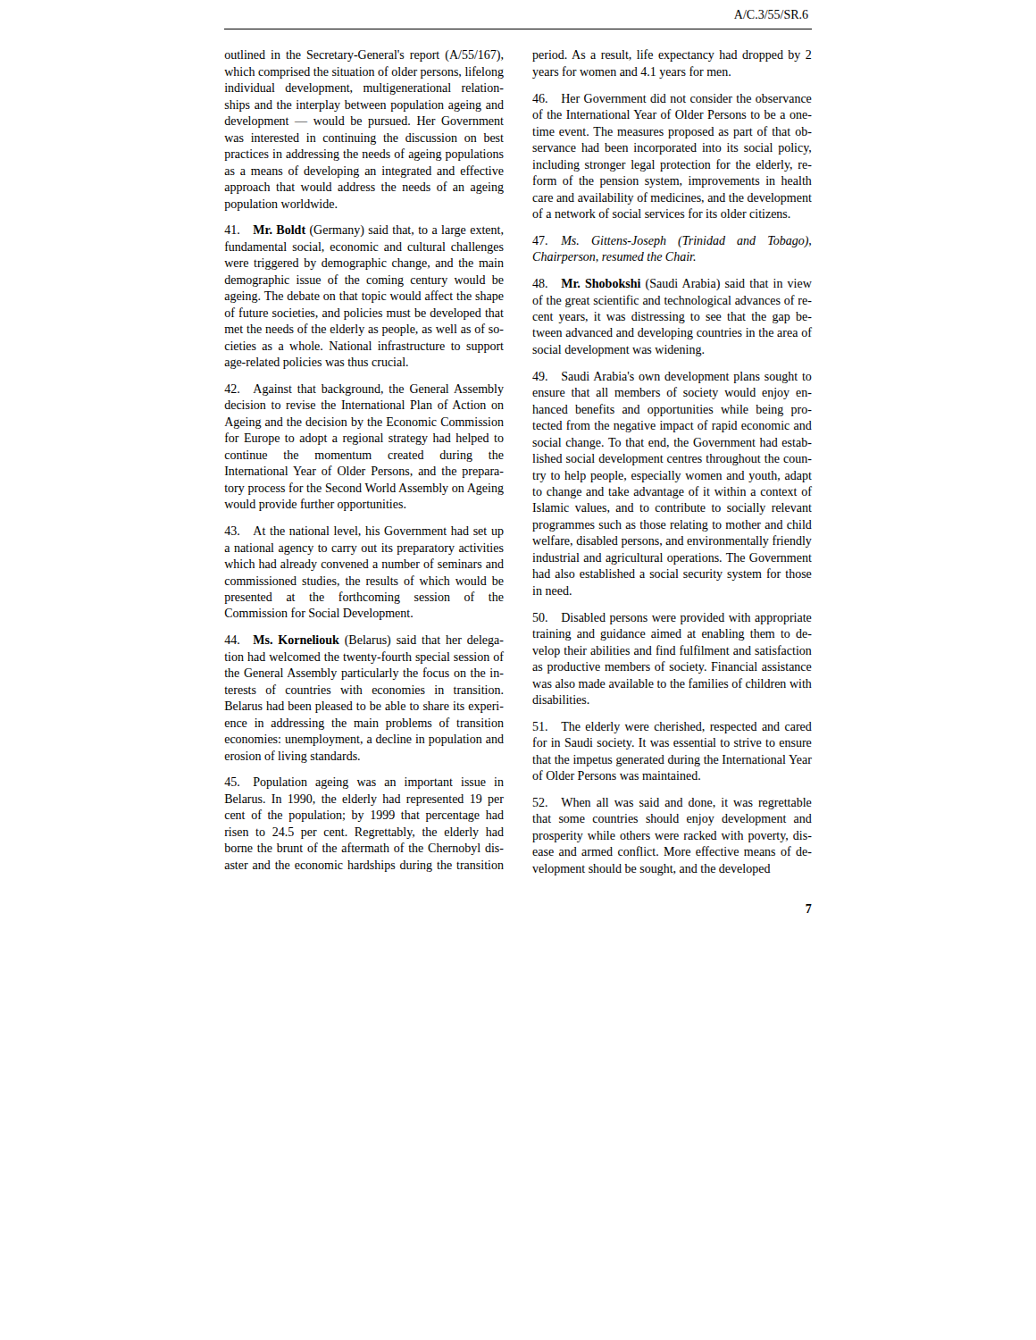A/C.3/55/SR.6
outlined in the Secretary-General's report (A/55/167), which comprised the situation of older persons, lifelong individual development, multigenerational relationships and the interplay between population ageing and development — would be pursued. Her Government was interested in continuing the discussion on best practices in addressing the needs of ageing populations as a means of developing an integrated and effective approach that would address the needs of an ageing population worldwide.
41. Mr. Boldt (Germany) said that, to a large extent, fundamental social, economic and cultural challenges were triggered by demographic change, and the main demographic issue of the coming century would be ageing. The debate on that topic would affect the shape of future societies, and policies must be developed that met the needs of the elderly as people, as well as of societies as a whole. National infrastructure to support age-related policies was thus crucial.
42. Against that background, the General Assembly decision to revise the International Plan of Action on Ageing and the decision by the Economic Commission for Europe to adopt a regional strategy had helped to continue the momentum created during the International Year of Older Persons, and the preparatory process for the Second World Assembly on Ageing would provide further opportunities.
43. At the national level, his Government had set up a national agency to carry out its preparatory activities which had already convened a number of seminars and commissioned studies, the results of which would be presented at the forthcoming session of the Commission for Social Development.
44. Ms. Korneliouk (Belarus) said that her delegation had welcomed the twenty-fourth special session of the General Assembly particularly the focus on the interests of countries with economies in transition. Belarus had been pleased to be able to share its experience in addressing the main problems of transition economies: unemployment, a decline in population and erosion of living standards.
45. Population ageing was an important issue in Belarus. In 1990, the elderly had represented 19 per cent of the population; by 1999 that percentage had risen to 24.5 per cent. Regrettably, the elderly had borne the brunt of the aftermath of the Chernobyl disaster and the economic hardships during the transition period. As a result, life expectancy had dropped by 2 years for women and 4.1 years for men.
46. Her Government did not consider the observance of the International Year of Older Persons to be a one-time event. The measures proposed as part of that observance had been incorporated into its social policy, including stronger legal protection for the elderly, reform of the pension system, improvements in health care and availability of medicines, and the development of a network of social services for its older citizens.
47. Ms. Gittens-Joseph (Trinidad and Tobago), Chairperson, resumed the Chair.
48. Mr. Shobokshi (Saudi Arabia) said that in view of the great scientific and technological advances of recent years, it was distressing to see that the gap between advanced and developing countries in the area of social development was widening.
49. Saudi Arabia's own development plans sought to ensure that all members of society would enjoy enhanced benefits and opportunities while being protected from the negative impact of rapid economic and social change. To that end, the Government had established social development centres throughout the country to help people, especially women and youth, adapt to change and take advantage of it within a context of Islamic values, and to contribute to socially relevant programmes such as those relating to mother and child welfare, disabled persons, and environmentally friendly industrial and agricultural operations. The Government had also established a social security system for those in need.
50. Disabled persons were provided with appropriate training and guidance aimed at enabling them to develop their abilities and find fulfilment and satisfaction as productive members of society. Financial assistance was also made available to the families of children with disabilities.
51. The elderly were cherished, respected and cared for in Saudi society. It was essential to strive to ensure that the impetus generated during the International Year of Older Persons was maintained.
52. When all was said and done, it was regrettable that some countries should enjoy development and prosperity while others were racked with poverty, disease and armed conflict. More effective means of development should be sought, and the developed
7